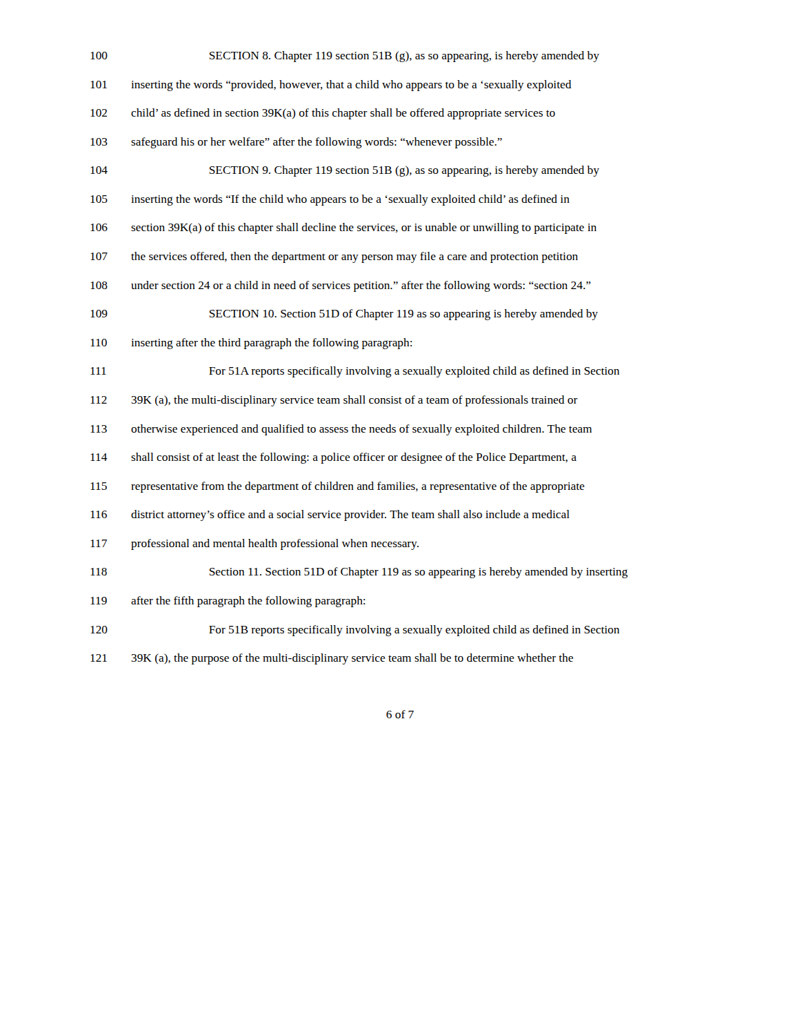100
SECTION 8. Chapter 119 section 51B (g), as so appearing, is hereby amended by
101
inserting the words “provided, however, that a child who appears to be a ‘sexually exploited
102
child’ as defined in section 39K(a) of this chapter shall be offered appropriate services to
103
safeguard his or her welfare” after the following words: “whenever possible.”
104
SECTION 9. Chapter 119 section 51B (g), as so appearing, is hereby amended by
105
inserting the words “If the child who appears to be a ‘sexually exploited child’ as defined in
106
section 39K(a) of this chapter shall decline the services, or is unable or unwilling to participate in
107
the services offered, then the department or any person may file a care and protection petition
108
under section 24 or a child in need of services petition.” after the following words: “section 24.”
109
SECTION 10. Section 51D of Chapter 119 as so appearing is hereby amended by
110
inserting after the third paragraph the following paragraph:
111
For 51A reports specifically involving a sexually exploited child as defined in Section
112
39K (a), the multi-disciplinary service team shall consist of a team of professionals trained or
113
otherwise experienced and qualified to assess the needs of sexually exploited children. The team
114
shall consist of at least the following: a police officer or designee of the Police Department, a
115
representative from the department of children and families, a representative of the appropriate
116
district attorney’s office and a social service provider. The team shall also include a medical
117
professional and mental health professional when necessary.
118
Section 11. Section 51D of Chapter 119 as so appearing is hereby amended by inserting
119
after the fifth paragraph the following paragraph:
120
For 51B reports specifically involving a sexually exploited child as defined in Section
121
39K (a), the purpose of the multi-disciplinary service team shall be to determine whether the
6 of 7